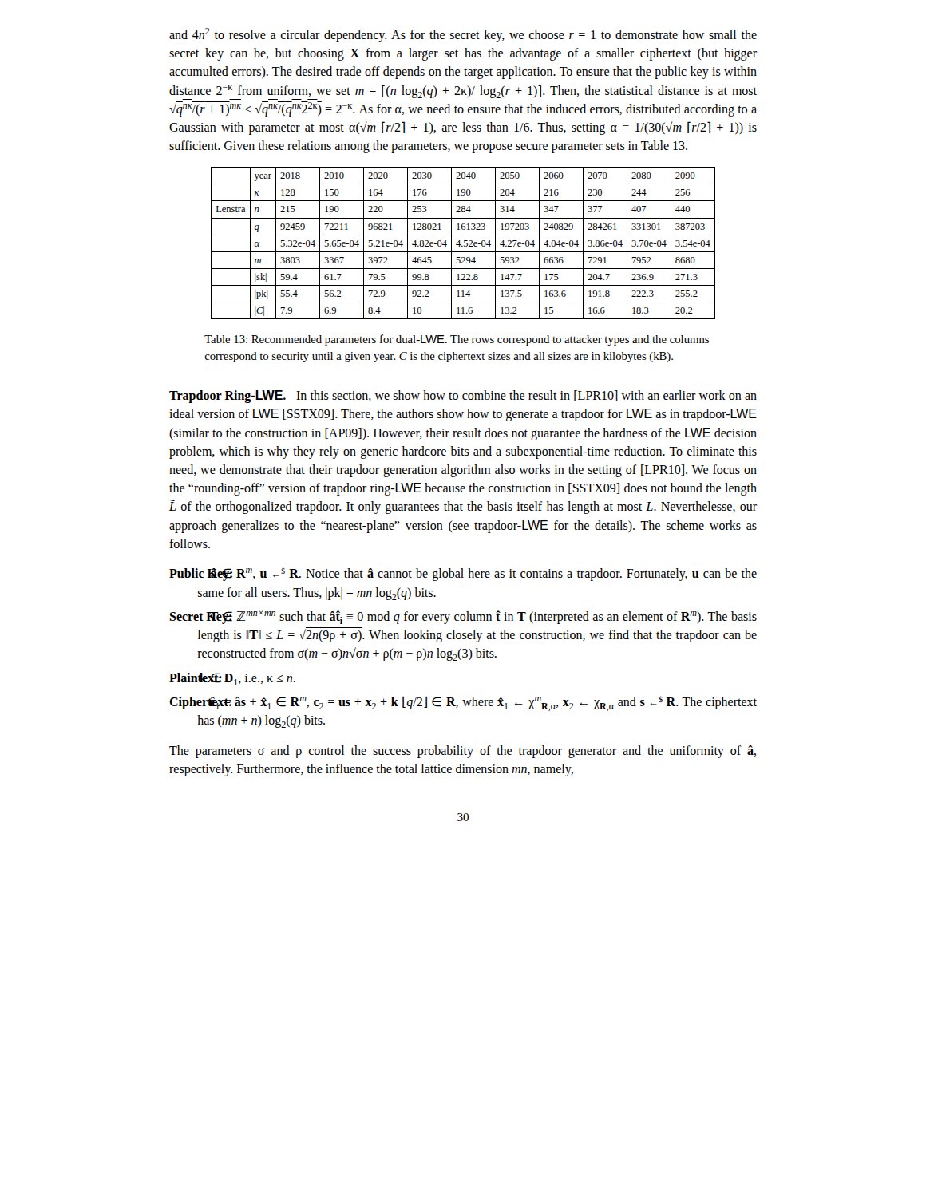and 4n2 to resolve a circular dependency. As for the secret key, we choose r = 1 to demonstrate how small the secret key can be, but choosing X from a larger set has the advantage of a smaller ciphertext (but bigger accumulted errors). The desired trade off depends on the target application. To ensure that the public key is within distance 2−κ from uniform, we set m = ⌈(n log2(q) + 2κ)/ log2(r + 1)⌉. Then, the statistical distance is at most √qnκ/(r + 1)mκ ≤ √qnκ/(qnκ22κ) = 2−κ. As for α, we need to ensure that the induced errors, distributed according to a Gaussian with parameter at most α(√m ⌈r/2⌉ + 1), are less than 1/6. Thus, setting α = 1/(30(√m ⌈r/2⌉ + 1)) is sufficient. Given these relations among the parameters, we propose secure parameter sets in Table 13.
| | year | 2018 | 2010 | 2020 | 2030 | 2040 | 2050 | 2060 | 2070 | 2080 | 2090 |
| | κ | 128 | 150 | 164 | 176 | 190 | 204 | 216 | 230 | 244 | 256 |
| Lenstra | n | 215 | 190 | 220 | 253 | 284 | 314 | 347 | 377 | 407 | 440 |
| | q | 92459 | 72211 | 96821 | 128021 | 161323 | 197203 | 240829 | 284261 | 331301 | 387203 |
| | α | 5.32e-04 | 5.65e-04 | 5.21e-04 | 4.82e-04 | 4.52e-04 | 4.27e-04 | 4.04e-04 | 3.86e-04 | 3.70e-04 | 3.54e-04 |
| | m | 3803 | 3367 | 3972 | 4645 | 5294 | 5932 | 6636 | 7291 | 7952 | 8680 |
| | /sk/ | 59.4 | 61.7 | 79.5 | 99.8 | 122.8 | 147.7 | 175 | 204.7 | 236.9 | 271.3 |
| | /pk/ | 55.4 | 56.2 | 72.9 | 92.2 | 114 | 137.5 | 163.6 | 191.8 | 222.3 | 255.2 |
| | / C / | 7.9 | 6.9 | 8.4 | 10 | 11.6 | 13.2 | 15 | 16.6 | 18.3 | 20.2 |
Table 13: Recommended parameters for dual-LWE. The rows correspond to attacker types and the columns correspond to security until a given year. C is the ciphertext sizes and all sizes are in kilobytes (kB).
Trapdoor Ring-LWE. In this section, we show how to combine the result in [LPR10] with an earlier work on an ideal version of LWE [SSTX09]. There, the authors show how to generate a trapdoor for LWE as in trapdoor-LWE (similar to the construction in [AP09]). However, their result does not guarantee the hardness of the LWE decision problem, which is why they rely on generic hardcore bits and a subexponential-time reduction. To eliminate this need, we demonstrate that their trapdoor generation algorithm also works in the setting of [LPR10]. We focus on the “rounding-off” version of trapdoor ring-LWE because the construction in [SSTX09] does not bound the length L̃ of the orthogonalized trapdoor. It only guarantees that the basis itself has length at most L. Neverthelesse, our approach generalizes to the “nearest-plane” version (see trapdoor-LWE for the details). The scheme works as follows.
Public Key:
â ∈ Rm, u ←$ R. Notice that â cannot be global here as it contains a trapdoor. Fortunately, u can be the same for all users. Thus, |pk| = mn log2(q) bits.
Secret Key:
T ∈ ℤmn×mn such that ât̂i ≡ 0 mod q for every column t̂ in T (interpreted as an element of Rm). The basis length is ‖T‖ ≤ L = √2n(9ρ + σ). When looking closely at the construction, we find that the trapdoor can be reconstructed from σ(m − σ)n√σn + ρ(m − ρ)n log2(3) bits.
Plaintext:
k ∈ D1, i.e., κ ≤ n.
Ciphertext:
ĉ1 = âs + x̂1 ∈ Rm, c2 = us + x2 + k ⌊q/2⌋ ∈ R, where x̂1 ← χmR,α, x2 ← χR,α and s ←$ R. The ciphertext has (mn + n) log2(q) bits.
The parameters σ and ρ control the success probability of the trapdoor generator and the uniformity of â, respectively. Furthermore, the influence the total lattice dimension mn, namely,
30